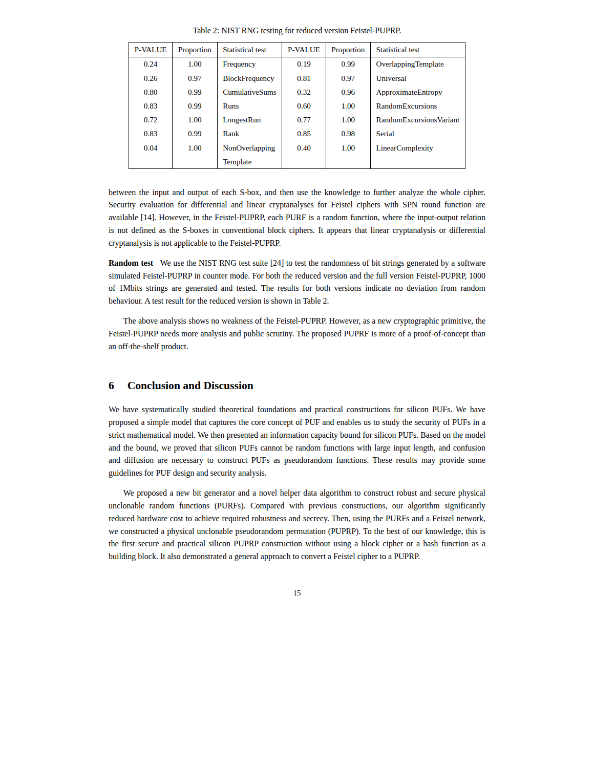Table 2: NIST RNG testing for reduced version Feistel-PUPRP.
| P-VALUE | Proportion | Statistical test | P-VALUE | Proportion | Statistical test | |
| --- | --- | --- | --- | --- | --- | --- |
| 0.24 | 1.00 | Frequency | 0.19 | 0.99 | OverlappingTemplate | |
| 0.26 | 0.97 | BlockFrequency | 0.81 | 0.97 | Universal | |
| 0.80 | 0.99 | CumulativeSums | 0.32 | 0.96 | ApproximateEntropy | |
| 0.83 | 0.99 | Runs | 0.60 | 1.00 | RandomExcursions | |
| 0.72 | 1.00 | LongestRun | 0.77 | 1.00 | RandomExcursionsVariant | |
| 0.83 | 0.99 | Rank | 0.85 | 0.98 | Serial | |
| 0.04 | 1.00 | NonOverlapping | 0.40 | 1.00 | LinearComplexity | |
| | | Template | | | | |
between the input and output of each S-box, and then use the knowledge to further analyze the whole cipher. Security evaluation for differential and linear cryptanalyses for Feistel ciphers with SPN round function are available [14]. However, in the Feistel-PUPRP, each PURF is a random function, where the input-output relation is not defined as the S-boxes in conventional block ciphers. It appears that linear cryptanalysis or differential cryptanalysis is not applicable to the Feistel-PUPRP.
Random test We use the NIST RNG test suite [24] to test the randomness of bit strings generated by a software simulated Feistel-PUPRP in counter mode. For both the reduced version and the full version Feistel-PUPRP, 1000 of 1Mbits strings are generated and tested. The results for both versions indicate no deviation from random behaviour. A test result for the reduced version is shown in Table 2.
The above analysis shows no weakness of the Feistel-PUPRP. However, as a new cryptographic primitive, the Feistel-PUPRP needs more analysis and public scrutiny. The proposed PUPRF is more of a proof-of-concept than an off-the-shelf product.
6 Conclusion and Discussion
We have systematically studied theoretical foundations and practical constructions for silicon PUFs. We have proposed a simple model that captures the core concept of PUF and enables us to study the security of PUFs in a strict mathematical model. We then presented an information capacity bound for silicon PUFs. Based on the model and the bound, we proved that silicon PUFs cannot be random functions with large input length, and confusion and diffusion are necessary to construct PUFs as pseudorandom functions. These results may provide some guidelines for PUF design and security analysis.
We proposed a new bit generator and a novel helper data algorithm to construct robust and secure physical unclonable random functions (PURFs). Compared with previous constructions, our algorithm significantly reduced hardware cost to achieve required robustness and secrecy. Then, using the PURFs and a Feistel network, we constructed a physical unclonable pseudorandom permutation (PUPRP). To the best of our knowledge, this is the first secure and practical silicon PUPRP construction without using a block cipher or a hash function as a building block. It also demonstrated a general approach to convert a Feistel cipher to a PUPRP.
15